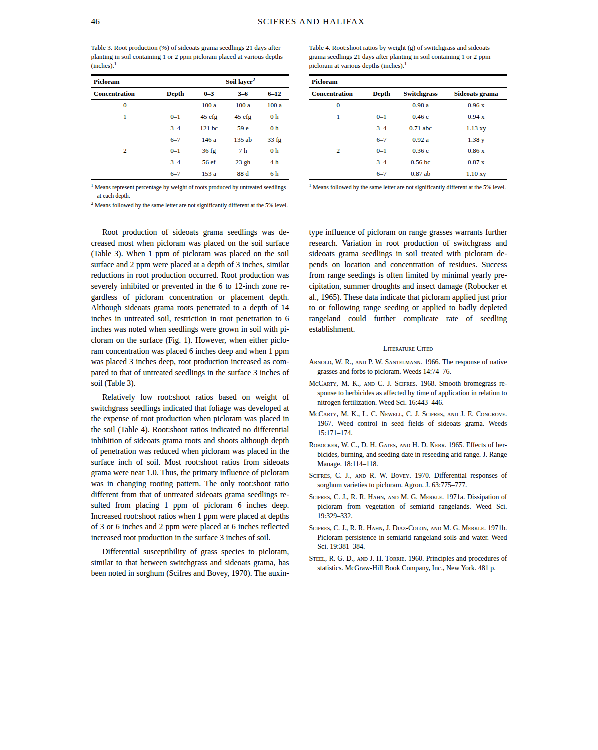46
SCIFRES AND HALIFAX
Table 3. Root production (%) of sideoats grama seedlings 21 days after planting in soil containing 1 or 2 ppm picloram placed at various depths (inches).1
| Picloram | Soil layer 2 |
| --- | --- |
| Concentration | Depth | 0–3 | 3–6 | 6–12 |
| 0 | — | 100 a | 100 a | 100 a |
| 1 | 0–1 | 45 efg | 45 efg | 0 h |
| | 3–4 | 121 bc | 59 e | 0 h |
| | 6–7 | 146 a | 135 ab | 33 fg |
| 2 | 0–1 | 36 fg | 7 h | 0 h |
| | 3–4 | 56 ef | 23 gh | 4 h |
| | 6–7 | 153 a | 88 d | 6 h |
1 Means represent percentage by weight of roots produced by untreated seedlings at each depth.
2 Means followed by the same letter are not significantly different at the 5% level.
Table 4. Root:shoot ratios by weight (g) of switchgrass and sideoats grama seedlings 21 days after planting in soil containing 1 or 2 ppm picloram at various depths (inches).1
| Picloram | | |
| --- | --- | --- |
| Concentration | Depth | Switchgrass | Sideoats grama |
| 0 | — | 0.98 a | 0.96 x |
| 1 | 0–1 | 0.46 c | 0.94 x |
| | 3–4 | 0.71 abc | 1.13 xy |
| | 6–7 | 0.92 a | 1.38 y |
| 2 | 0–1 | 0.36 c | 0.86 x |
| | 3–4 | 0.56 bc | 0.87 x |
| | 6–7 | 0.87 ab | 1.10 xy |
1 Means followed by the same letter are not significantly different at the 5% level.
Root production of sideoats grama seedlings was decreased most when picloram was placed on the soil surface (Table 3). When 1 ppm of picloram was placed on the soil surface and 2 ppm were placed at a depth of 3 inches, similar reductions in root production occurred. Root production was severely inhibited or prevented in the 6 to 12-inch zone regardless of picloram concentration or placement depth. Although sideoats grama roots penetrated to a depth of 14 inches in untreated soil, restriction in root penetration to 6 inches was noted when seedlings were grown in soil with picloram on the surface (Fig. 1). However, when either picloram concentration was placed 6 inches deep and when 1 ppm was placed 3 inches deep, root production increased as compared to that of untreated seedlings in the surface 3 inches of soil (Table 3).
Relatively low root:shoot ratios based on weight of switchgrass seedlings indicated that foliage was developed at the expense of root production when picloram was placed in the soil (Table 4). Root:shoot ratios indicated no differential inhibition of sideoats grama roots and shoots although depth of penetration was reduced when picloram was placed in the surface inch of soil. Most root:shoot ratios from sideoats grama were near 1.0. Thus, the primary influence of picloram was in changing rooting pattern. The only root:shoot ratio different from that of untreated sideoats grama seedlings resulted from placing 1 ppm of picloram 6 inches deep. Increased root:shoot ratios when 1 ppm were placed at depths of 3 or 6 inches and 2 ppm were placed at 6 inches reflected increased root production in the surface 3 inches of soil.
Differential susceptibility of grass species to picloram, similar to that between switchgrass and sideoats grama, has been noted in sorghum (Scifres and Bovey, 1970). The auxin-type influence of picloram on range grasses warrants further research. Variation in root production of switchgrass and sideoats grama seedlings in soil treated with picloram depends on location and concentration of residues. Success from range seedings is often limited by minimal yearly precipitation, summer droughts and insect damage (Robocker et al., 1965). These data indicate that picloram applied just prior to or following range seeding or applied to badly depleted rangeland could further complicate rate of seedling establishment.
Literature Cited
Arnold, W. R., and P. W. Santelmann. 1966. The response of native grasses and forbs to picloram. Weeds 14:74–76.
McCarty, M. K., and C. J. Scifres. 1968. Smooth bromegrass response to herbicides as affected by time of application in relation to nitrogen fertilization. Weed Sci. 16:443–446.
McCarty, M. K., L. C. Newell, C. J. Scifres, and J. E. Congrove. 1967. Weed control in seed fields of sideoats grama. Weeds 15:171–174.
Robocker, W. C., D. H. Gates, and H. D. Kerr. 1965. Effects of herbicides, burning, and seeding date in reseeding arid range. J. Range Manage. 18:114–118.
Scifres, C. J., and R. W. Bovey. 1970. Differential responses of sorghum varieties to picloram. Agron. J. 63:775–777.
Scifres, C. J., R. R. Hahn, and M. G. Merkle. 1971a. Dissipation of picloram from vegetation of semiarid rangelands. Weed Sci. 19:329–332.
Scifres, C. J., R. R. Hahn, J. Diaz-Colon, and M. G. Merkle. 1971b. Picloram persistence in semiarid rangeland soils and water. Weed Sci. 19:381–384.
Steel, R. G. D., and J. H. Torrie. 1960. Principles and procedures of statistics. McGraw-Hill Book Company, Inc., New York. 481 p.